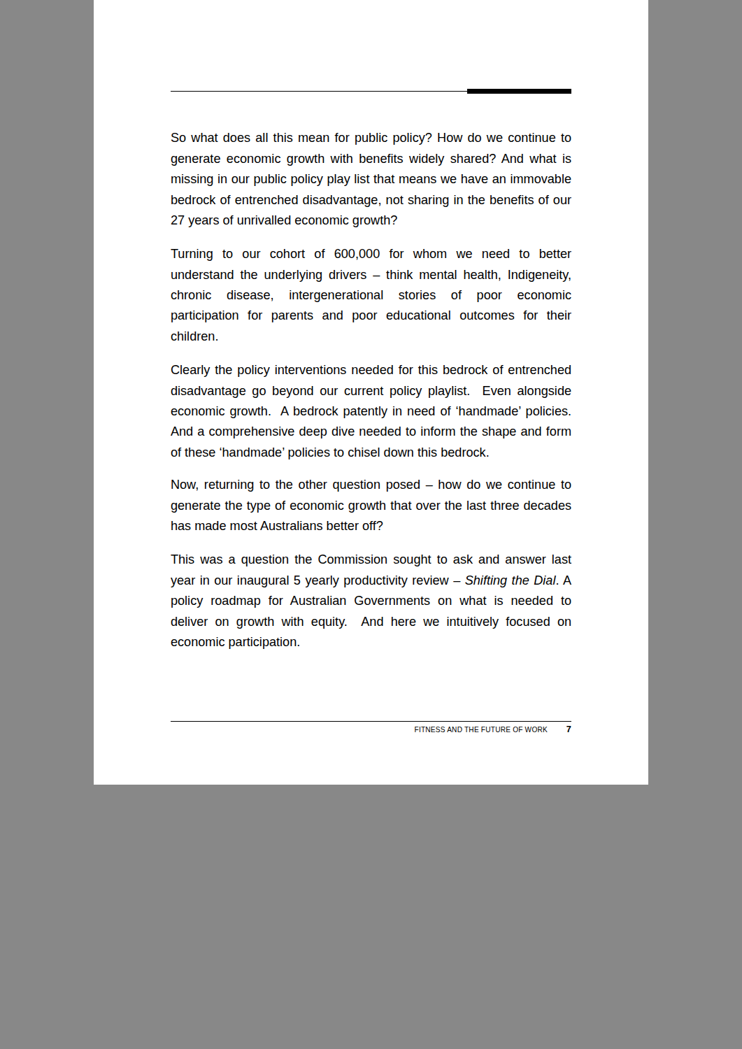So what does all this mean for public policy? How do we continue to generate economic growth with benefits widely shared? And what is missing in our public policy play list that means we have an immovable bedrock of entrenched disadvantage, not sharing in the benefits of our 27 years of unrivalled economic growth?
Turning to our cohort of 600,000 for whom we need to better understand the underlying drivers – think mental health, Indigeneity, chronic disease, intergenerational stories of poor economic participation for parents and poor educational outcomes for their children.
Clearly the policy interventions needed for this bedrock of entrenched disadvantage go beyond our current policy playlist. Even alongside economic growth. A bedrock patently in need of ‘handmade’ policies. And a comprehensive deep dive needed to inform the shape and form of these ‘handmade’ policies to chisel down this bedrock.
Now, returning to the other question posed – how do we continue to generate the type of economic growth that over the last three decades has made most Australians better off?
This was a question the Commission sought to ask and answer last year in our inaugural 5 yearly productivity review – Shifting the Dial. A policy roadmap for Australian Governments on what is needed to deliver on growth with equity. And here we intuitively focused on economic participation.
Fitness and the future of work 7